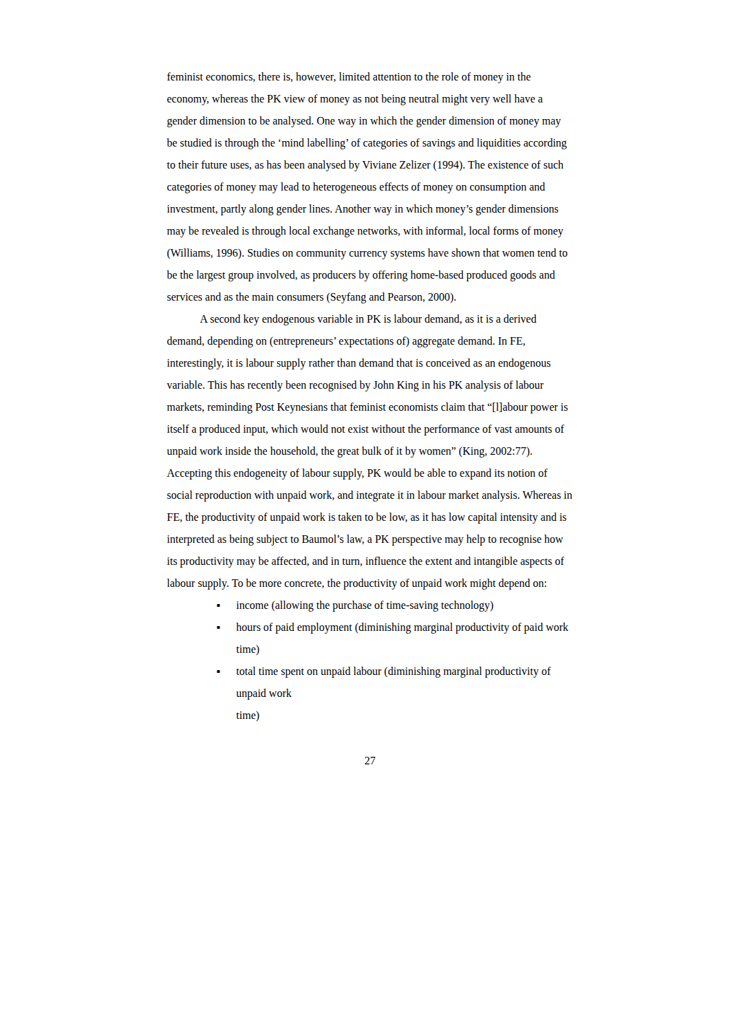feminist economics, there is, however, limited attention to the role of money in the economy, whereas the PK view of money as not being neutral might very well have a gender dimension to be analysed. One way in which the gender dimension of money may be studied is through the ‘mind labelling’ of categories of savings and liquidities according to their future uses, as has been analysed by Viviane Zelizer (1994). The existence of such categories of money may lead to heterogeneous effects of money on consumption and investment, partly along gender lines. Another way in which money’s gender dimensions may be revealed is through local exchange networks, with informal, local forms of money (Williams, 1996). Studies on community currency systems have shown that women tend to be the largest group involved, as producers by offering home-based produced goods and services and as the main consumers (Seyfang and Pearson, 2000).
A second key endogenous variable in PK is labour demand, as it is a derived demand, depending on (entrepreneurs’ expectations of) aggregate demand. In FE, interestingly, it is labour supply rather than demand that is conceived as an endogenous variable. This has recently been recognised by John King in his PK analysis of labour markets, reminding Post Keynesians that feminist economists claim that “[l]abour power is itself a produced input, which would not exist without the performance of vast amounts of unpaid work inside the household, the great bulk of it by women” (King, 2002:77). Accepting this endogeneity of labour supply, PK would be able to expand its notion of social reproduction with unpaid work, and integrate it in labour market analysis. Whereas in FE, the productivity of unpaid work is taken to be low, as it has low capital intensity and is interpreted as being subject to Baumol’s law, a PK perspective may help to recognise how its productivity may be affected, and in turn, influence the extent and intangible aspects of labour supply. To be more concrete, the productivity of unpaid work might depend on:
income (allowing the purchase of time-saving technology)
hours of paid employment (diminishing marginal productivity of paid work time)
total time spent on unpaid labour (diminishing marginal productivity of unpaid work time)
27